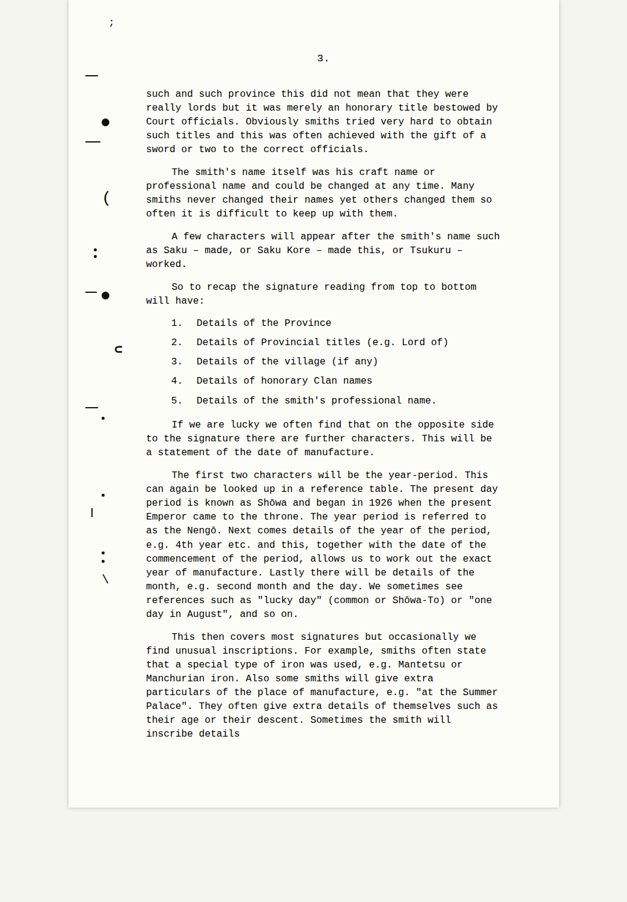; ( ⊂ \
3.
such and such province this did not mean that they were really lords but it was merely an honorary title bestowed by Court officials. Obviously smiths tried very hard to obtain such titles and this was often achieved with the gift of a sword or two to the correct officials.
The smith's name itself was his craft name or professional name and could be changed at any time. Many smiths never changed their names yet others changed them so often it is difficult to keep up with them.
A few characters will appear after the smith's name such as Saku – made, or Saku Kore – made this, or Tsukuru – worked.
So to recap the signature reading from top to bottom will have:
1. Details of the Province
2. Details of Provincial titles (e.g. Lord of)
3. Details of the village (if any)
4. Details of honorary Clan names
5. Details of the smith's professional name.
If we are lucky we often find that on the opposite side to the signature there are further characters. This will be a statement of the date of manufacture.
The first two characters will be the year-period. This can again be looked up in a reference table. The present day period is known as Shōwa and began in 1926 when the present Emperor came to the throne. The year period is referred to as the Nengō. Next comes details of the year of the period, e.g. 4th year etc. and this, together with the date of the commencement of the period, allows us to work out the exact year of manufacture. Lastly there will be details of the month, e.g. second month and the day. We sometimes see references such as "lucky day" (common or Shōwa-To) or "one day in August", and so on.
This then covers most signatures but occasionally we find unusual inscriptions. For example, smiths often state that a special type of iron was used, e.g. Mantetsu or Manchurian iron. Also some smiths will give extra particulars of the place of manufacture, e.g. "at the Summer Palace". They often give extra details of themselves such as their age or their descent. Sometimes the smith will inscribe details